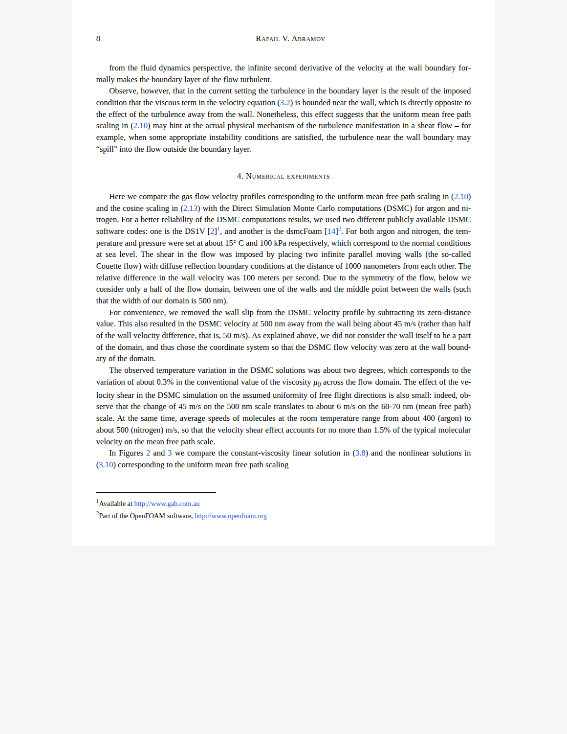8 Rafail V. Abramov
from the fluid dynamics perspective, the infinite second derivative of the velocity at the wall boundary formally makes the boundary layer of the flow turbulent.
Observe, however, that in the current setting the turbulence in the boundary layer is the result of the imposed condition that the viscous term in the velocity equation (3.2) is bounded near the wall, which is directly opposite to the effect of the turbulence away from the wall. Nonetheless, this effect suggests that the uniform mean free path scaling in (2.10) may hint at the actual physical mechanism of the turbulence manifestation in a shear flow – for example, when some appropriate instability conditions are satisfied, the turbulence near the wall boundary may “spill” into the flow outside the boundary layer.
4. Numerical experiments
Here we compare the gas flow velocity profiles corresponding to the uniform mean free path scaling in (2.10) and the cosine scaling in (2.13) with the Direct Simulation Monte Carlo computations (DSMC) for argon and nitrogen. For a better reliability of the DSMC computations results, we used two different publicly available DSMC software codes: one is the DS1V [2]1, and another is the dsmcFoam [14]2. For both argon and nitrogen, the temperature and pressure were set at about 15° C and 100 kPa respectively, which correspond to the normal conditions at sea level. The shear in the flow was imposed by placing two infinite parallel moving walls (the so-called Couette flow) with diffuse reflection boundary conditions at the distance of 1000 nanometers from each other. The relative difference in the wall velocity was 100 meters per second. Due to the symmetry of the flow, below we consider only a half of the flow domain, between one of the walls and the middle point between the walls (such that the width of our domain is 500 nm).
For convenience, we removed the wall slip from the DSMC velocity profile by subtracting its zero-distance value. This also resulted in the DSMC velocity at 500 nm away from the wall being about 45 m/s (rather than half of the wall velocity difference, that is, 50 m/s). As explained above, we did not consider the wall itself to be a part of the domain, and thus chose the coordinate system so that the DSMC flow velocity was zero at the wall boundary of the domain.
The observed temperature variation in the DSMC solutions was about two degrees, which corresponds to the variation of about 0.3% in the conventional value of the viscosity μ0 across the flow domain. The effect of the velocity shear in the DSMC simulation on the assumed uniformity of free flight directions is also small: indeed, observe that the change of 45 m/s on the 500 nm scale translates to about 6 m/s on the 60-70 nm (mean free path) scale. At the same time, average speeds of molecules at the room temperature range from about 400 (argon) to about 500 (nitrogen) m/s, so that the velocity shear effect accounts for no more than 1.5% of the typical molecular velocity on the mean free path scale.
In Figures 2 and 3 we compare the constant-viscosity linear solution in (3.8) and the nonlinear solutions in (3.10) corresponding to the uniform mean free path scaling
1 Available at http://www.gab.com.au
2 Part of the OpenFOAM software, http://www.openfoam.org